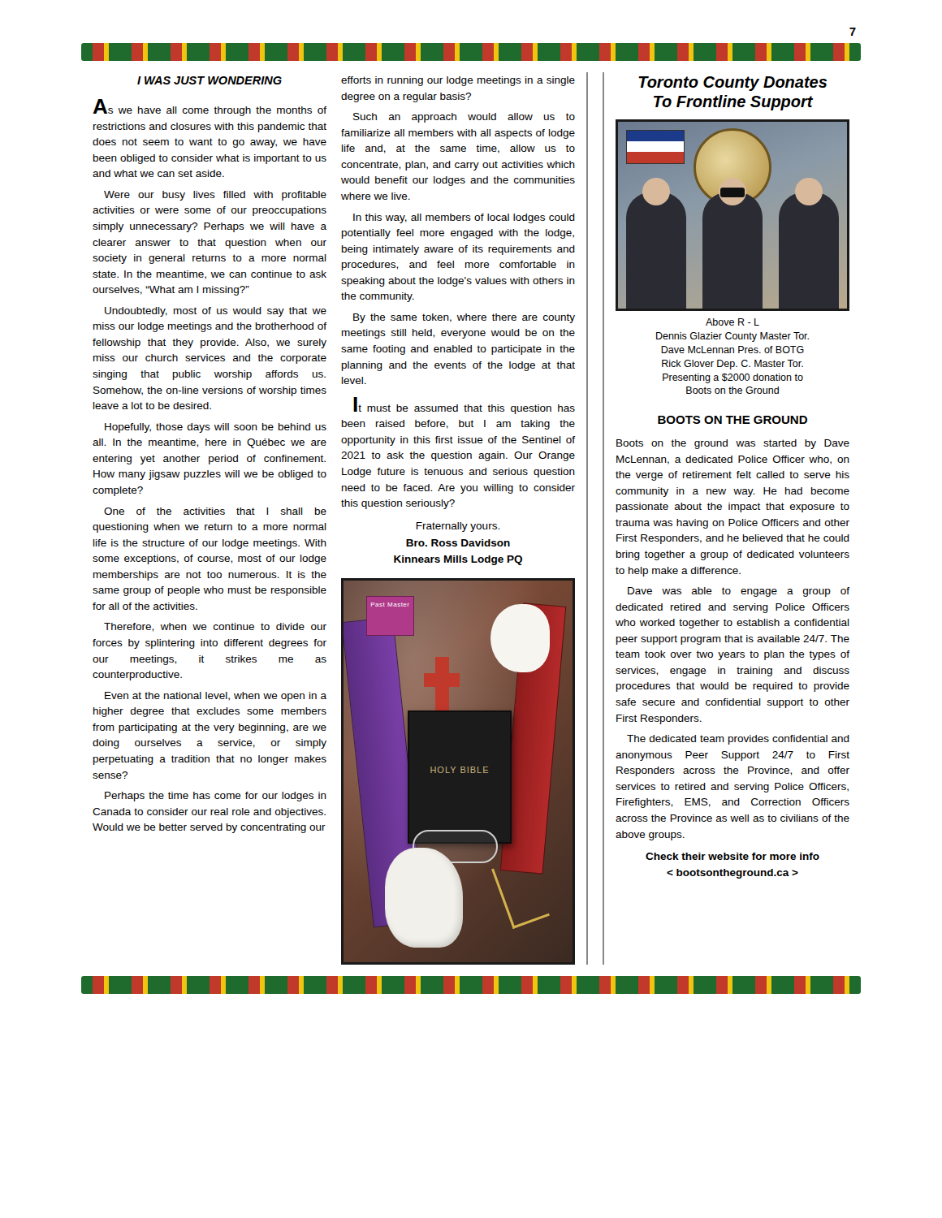7
I WAS JUST WONDERING
As we have all come through the months of restrictions and closures with this pandemic that does not seem to want to go away, we have been obliged to consider what is important to us and what we can set aside.
Were our busy lives filled with profitable activities or were some of our preoccupations simply unnecessary? Perhaps we will have a clearer answer to that question when our society in general returns to a more normal state. In the meantime, we can continue to ask ourselves, “What am I missing?”
Undoubtedly, most of us would say that we miss our lodge meetings and the brotherhood of fellowship that they provide. Also, we surely miss our church services and the corporate singing that public worship affords us. Somehow, the on-line versions of worship times leave a lot to be desired.
Hopefully, those days will soon be behind us all. In the meantime, here in Québec we are entering yet another period of confinement. How many jigsaw puzzles will we be obliged to complete?
One of the activities that I shall be questioning when we return to a more normal life is the structure of our lodge meetings. With some exceptions, of course, most of our lodge memberships are not too numerous. It is the same group of people who must be responsible for all of the activities.
Therefore, when we continue to divide our forces by splintering into different degrees for our meetings, it strikes me as counterproductive.
Even at the national level, when we open in a higher degree that excludes some members from participating at the very beginning, are we doing ourselves a service, or simply perpetuating a tradition that no longer makes sense?
Perhaps the time has come for our lodges in Canada to consider our real role and objectives. Would we be better served by concentrating our
efforts in running our lodge meetings in a single degree on a regular basis?
Such an approach would allow us to familiarize all members with all aspects of lodge life and, at the same time, allow us to concentrate, plan, and carry out activities which would benefit our lodges and the communities where we live.
In this way, all members of local lodges could potentially feel more engaged with the lodge, being intimately aware of its requirements and procedures, and feel more comfortable in speaking about the lodge's values with others in the community.
By the same token, where there are county meetings still held, everyone would be on the same footing and enabled to participate in the planning and the events of the lodge at that level.
It must be assumed that this question has been raised before, but I am taking the opportunity in this first issue of the Sentinel of 2021 to ask the question again. Our Orange Lodge future is tenuous and serious question need to be faced. Are you willing to consider this question seriously?
Fraternally yours. Bro. Ross Davidson
Kinnears Mills Lodge PQ
Past Master
Toronto County Donates
To Frontline Support
Above R - L Dennis Glazier County Master Tor.
Dave McLennan Pres. of BOTG
Rick Glover Dep. C. Master Tor.
Presenting a $2000 donation to
Boots on the Ground
BOOTS ON THE GROUND
Boots on the ground was started by Dave McLennan, a dedicated Police Officer who, on the verge of retirement felt called to serve his community in a new way. He had become passionate about the impact that exposure to trauma was having on Police Officers and other First Responders, and he believed that he could bring together a group of dedicated volunteers to help make a difference.
Dave was able to engage a group of dedicated retired and serving Police Officers who worked together to establish a confidential peer support program that is available 24/7. The team took over two years to plan the types of services, engage in training and discuss procedures that would be required to provide safe secure and confidential support to other First Responders.
The dedicated team provides confidential and anonymous Peer Support 24/7 to First Responders across the Province, and offer services to retired and serving Police Officers, Firefighters, EMS, and Correction Officers across the Province as well as to civilians of the above groups.
Check their website for more info
< bootsontheground.ca >